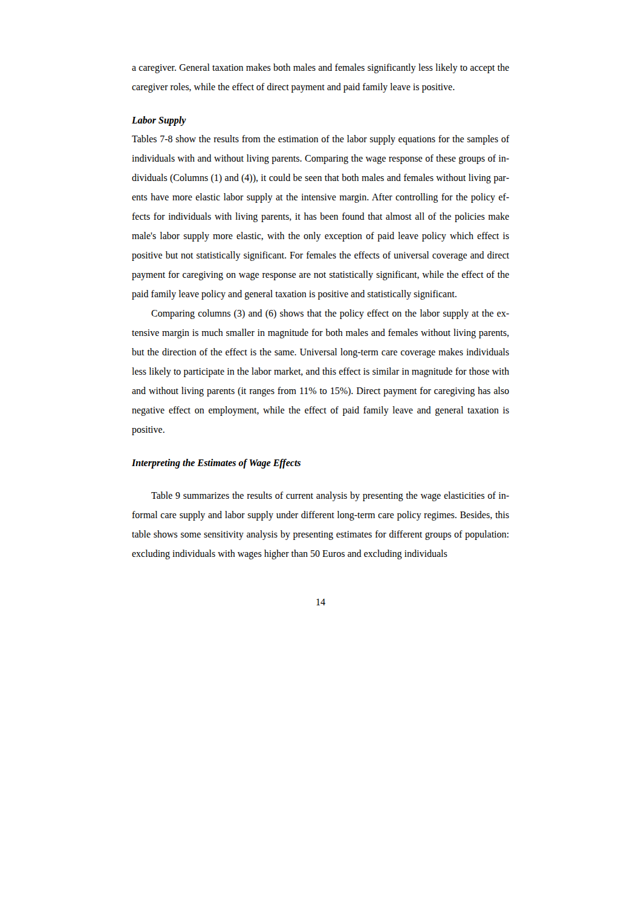a caregiver. General taxation makes both males and females significantly less likely to accept the caregiver roles, while the effect of direct payment and paid family leave is positive.
Labor Supply
Tables 7-8 show the results from the estimation of the labor supply equations for the samples of individuals with and without living parents. Comparing the wage response of these groups of individuals (Columns (1) and (4)), it could be seen that both males and females without living parents have more elastic labor supply at the intensive margin. After controlling for the policy effects for individuals with living parents, it has been found that almost all of the policies make male's labor supply more elastic, with the only exception of paid leave policy which effect is positive but not statistically significant. For females the effects of universal coverage and direct payment for caregiving on wage response are not statistically significant, while the effect of the paid family leave policy and general taxation is positive and statistically significant.
Comparing columns (3) and (6) shows that the policy effect on the labor supply at the extensive margin is much smaller in magnitude for both males and females without living parents, but the direction of the effect is the same. Universal long-term care coverage makes individuals less likely to participate in the labor market, and this effect is similar in magnitude for those with and without living parents (it ranges from 11% to 15%). Direct payment for caregiving has also negative effect on employment, while the effect of paid family leave and general taxation is positive.
Interpreting the Estimates of Wage Effects
Table 9 summarizes the results of current analysis by presenting the wage elasticities of informal care supply and labor supply under different long-term care policy regimes. Besides, this table shows some sensitivity analysis by presenting estimates for different groups of population: excluding individuals with wages higher than 50 Euros and excluding individuals
14